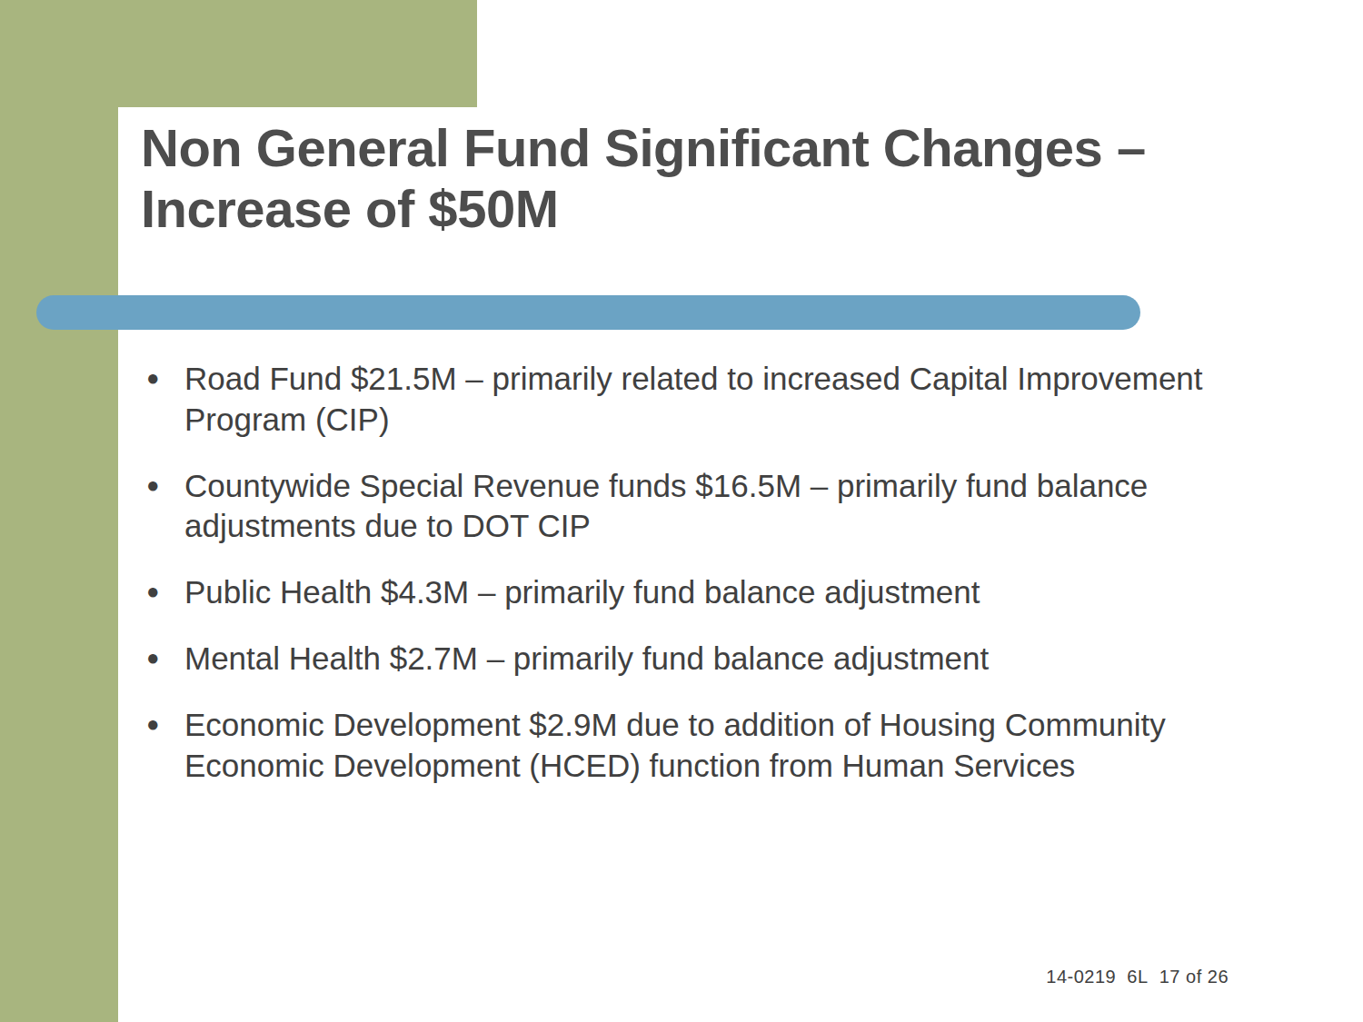Non General Fund Significant Changes – Increase of $50M
Road Fund $21.5M – primarily related to increased Capital Improvement Program (CIP)
Countywide Special Revenue funds $16.5M – primarily fund balance adjustments due to DOT CIP
Public Health $4.3M – primarily fund balance adjustment
Mental Health $2.7M – primarily fund balance adjustment
Economic Development $2.9M due to addition of Housing Community Economic Development (HCED) function from Human Services
14-0219 6L 17 of 26